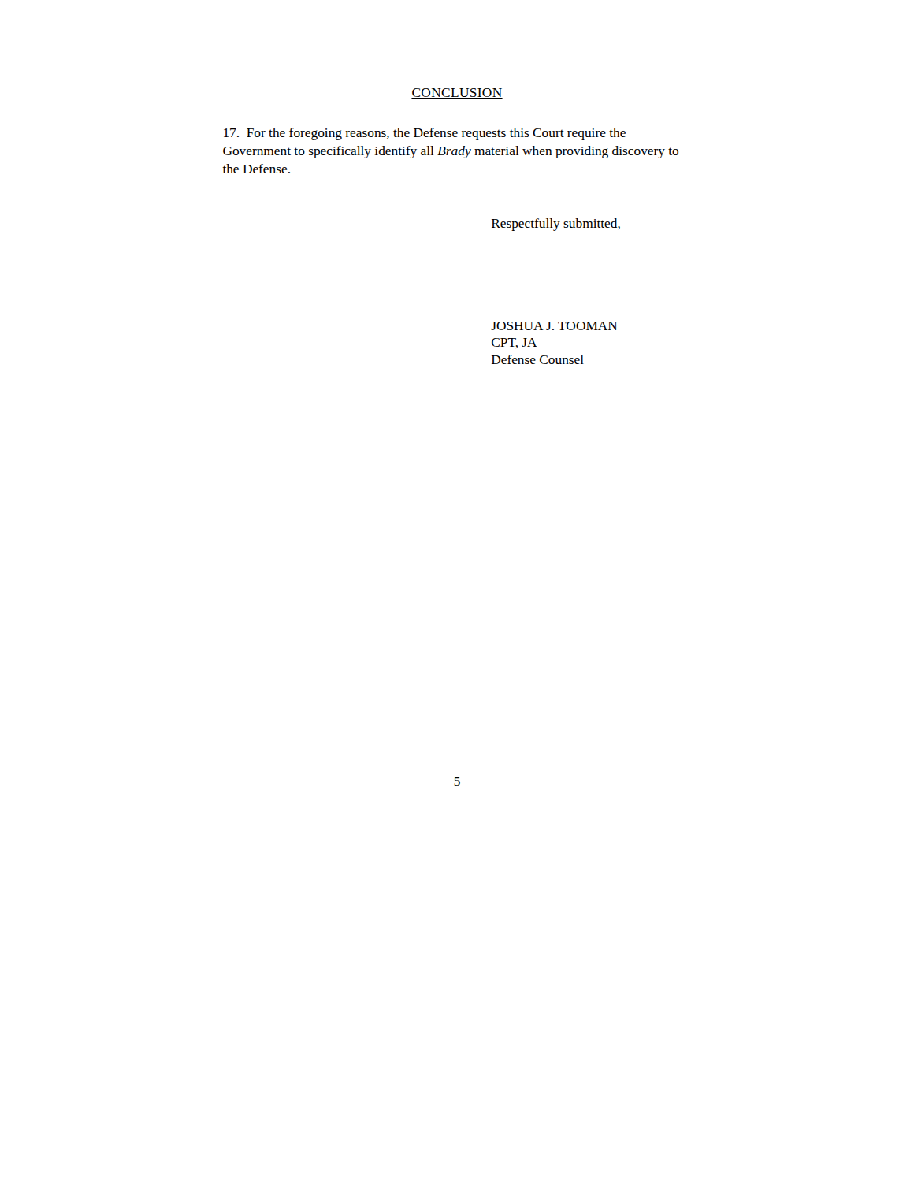CONCLUSION
17. For the foregoing reasons, the Defense requests this Court require the Government to specifically identify all Brady material when providing discovery to the Defense.
Respectfully submitted,
JOSHUA J. TOOMAN
CPT, JA
Defense Counsel
5